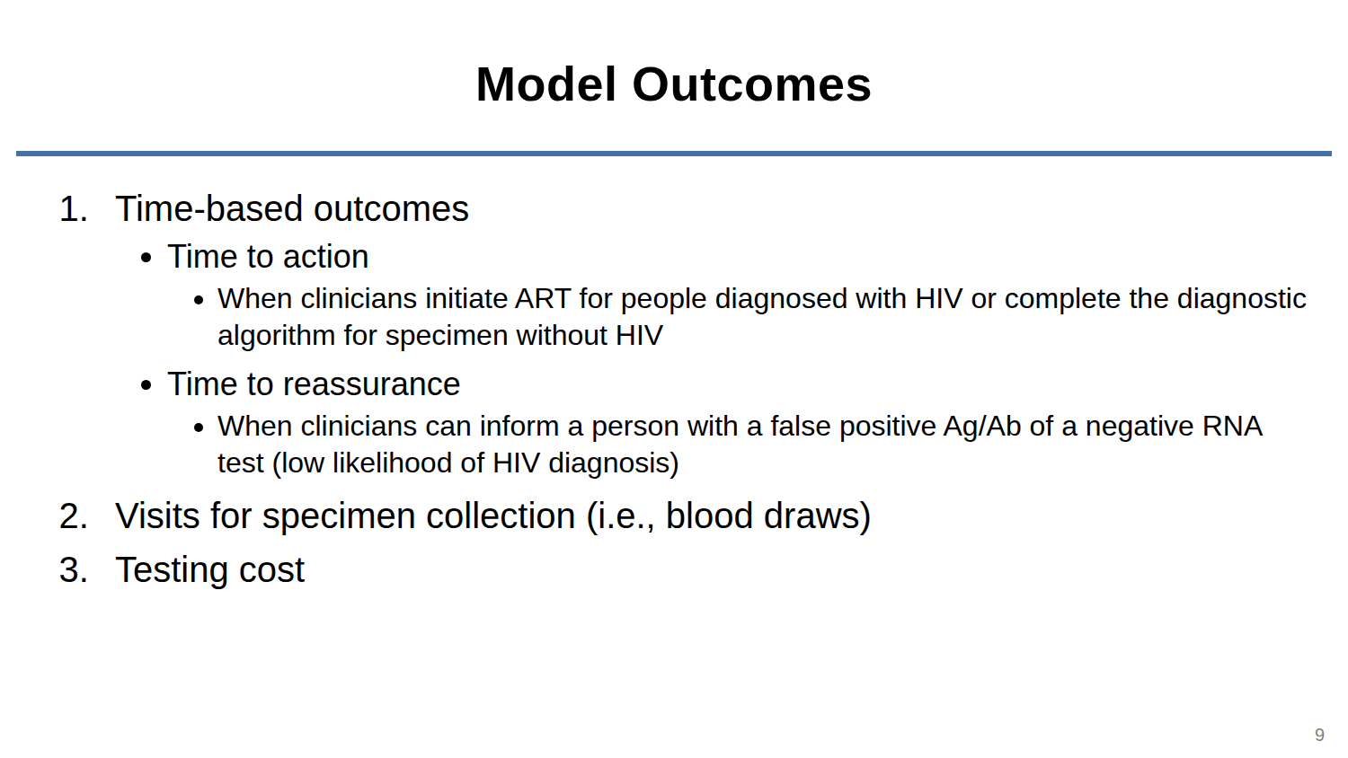Model Outcomes
Time-based outcomes
Time to action
When clinicians initiate ART for people diagnosed with HIV or complete the diagnostic algorithm for specimen without HIV
Time to reassurance
When clinicians can inform a person with a false positive Ag/Ab of a negative RNA test (low likelihood of HIV diagnosis)
Visits for specimen collection (i.e., blood draws)
Testing cost
9